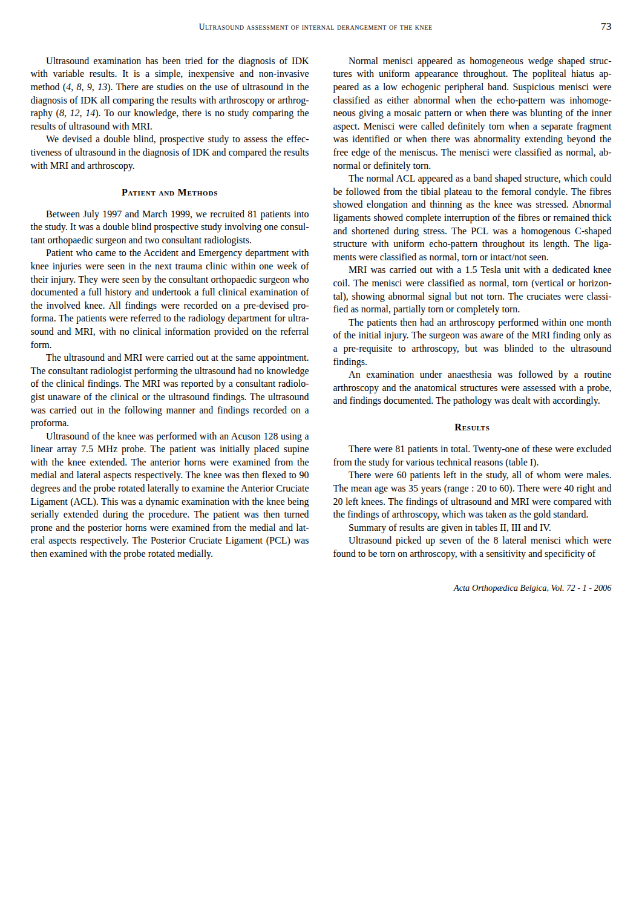Ultrasound assessment of internal derangement of the knee 73
Ultrasound examination has been tried for the diagnosis of IDK with variable results. It is a simple, inexpensive and non-invasive method (4, 8, 9, 13). There are studies on the use of ultrasound in the diagnosis of IDK all comparing the results with arthroscopy or arthrography (8, 12, 14). To our knowledge, there is no study comparing the results of ultrasound with MRI.
We devised a double blind, prospective study to assess the effectiveness of ultrasound in the diagnosis of IDK and compared the results with MRI and arthroscopy.
Patient and Methods
Between July 1997 and March 1999, we recruited 81 patients into the study. It was a double blind prospective study involving one consultant orthopaedic surgeon and two consultant radiologists.
Patient who came to the Accident and Emergency department with knee injuries were seen in the next trauma clinic within one week of their injury. They were seen by the consultant orthopaedic surgeon who documented a full history and undertook a full clinical examination of the involved knee. All findings were recorded on a pre-devised proforma. The patients were referred to the radiology department for ultrasound and MRI, with no clinical information provided on the referral form.
The ultrasound and MRI were carried out at the same appointment. The consultant radiologist performing the ultrasound had no knowledge of the clinical findings. The MRI was reported by a consultant radiologist unaware of the clinical or the ultrasound findings. The ultrasound was carried out in the following manner and findings recorded on a proforma.
Ultrasound of the knee was performed with an Acuson 128 using a linear array 7.5 MHz probe. The patient was initially placed supine with the knee extended. The anterior horns were examined from the medial and lateral aspects respectively. The knee was then flexed to 90 degrees and the probe rotated laterally to examine the Anterior Cruciate Ligament (ACL). This was a dynamic examination with the knee being serially extended during the procedure. The patient was then turned prone and the posterior horns were examined from the medial and lateral aspects respectively. The Posterior Cruciate Ligament (PCL) was then examined with the probe rotated medially.
Normal menisci appeared as homogeneous wedge shaped structures with uniform appearance throughout. The popliteal hiatus appeared as a low echogenic peripheral band. Suspicious menisci were classified as either abnormal when the echo-pattern was inhomogeneous giving a mosaic pattern or when there was blunting of the inner aspect. Menisci were called definitely torn when a separate fragment was identified or when there was abnormality extending beyond the free edge of the meniscus. The menisci were classified as normal, abnormal or definitely torn.
The normal ACL appeared as a band shaped structure, which could be followed from the tibial plateau to the femoral condyle. The fibres showed elongation and thinning as the knee was stressed. Abnormal ligaments showed complete interruption of the fibres or remained thick and shortened during stress. The PCL was a homogenous C-shaped structure with uniform echo-pattern throughout its length. The ligaments were classified as normal, torn or intact/not seen.
MRI was carried out with a 1.5 Tesla unit with a dedicated knee coil. The menisci were classified as normal, torn (vertical or horizontal), showing abnormal signal but not torn. The cruciates were classified as normal, partially torn or completely torn.
The patients then had an arthroscopy performed within one month of the initial injury. The surgeon was aware of the MRI finding only as a pre-requisite to arthroscopy, but was blinded to the ultrasound findings.
An examination under anaesthesia was followed by a routine arthroscopy and the anatomical structures were assessed with a probe, and findings documented. The pathology was dealt with accordingly.
Results
There were 81 patients in total. Twenty-one of these were excluded from the study for various technical reasons (table I).
There were 60 patients left in the study, all of whom were males. The mean age was 35 years (range : 20 to 60). There were 40 right and 20 left knees. The findings of ultrasound and MRI were compared with the findings of arthroscopy, which was taken as the gold standard.
Summary of results are given in tables II, III and IV.
Ultrasound picked up seven of the 8 lateral menisci which were found to be torn on arthroscopy, with a sensitivity and specificity of
Acta Orthopædica Belgica, Vol. 72 - 1 - 2006